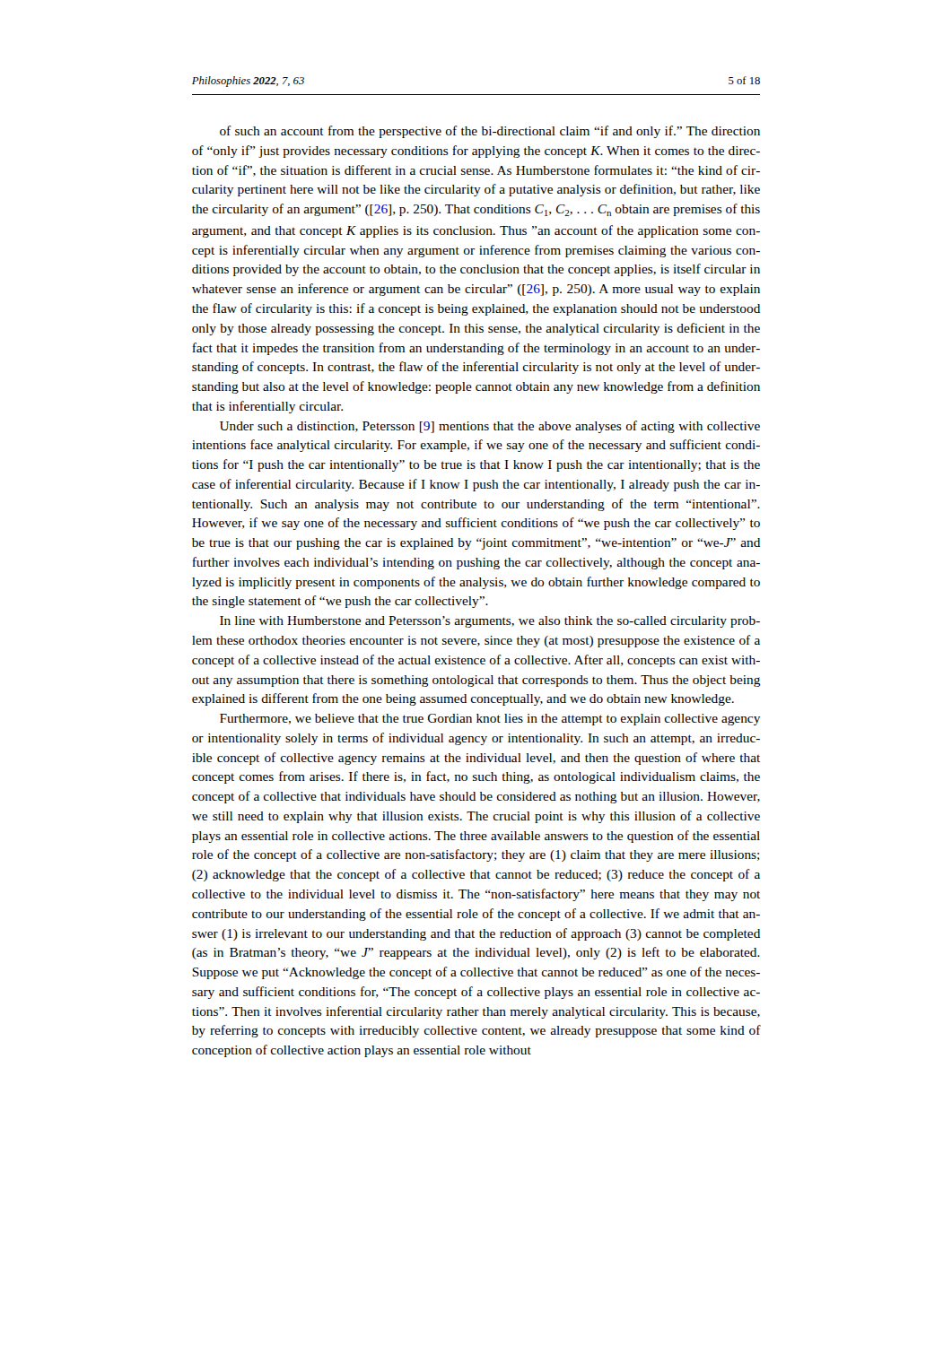Philosophies 2022, 7, 63 5 of 18
of such an account from the perspective of the bi-directional claim “if and only if.” The direction of “only if” just provides necessary conditions for applying the concept K. When it comes to the direction of “if”, the situation is different in a crucial sense. As Humberstone formulates it: “the kind of circularity pertinent here will not be like the circularity of a putative analysis or definition, but rather, like the circularity of an argument” ([26], p. 250). That conditions C 1, C 2, . . . Cn obtain are premises of this argument, and that concept K applies is its conclusion. Thus ”an account of the application some concept is inferentially circular when any argument or inference from premises claiming the various conditions provided by the account to obtain, to the conclusion that the concept applies, is itself circular in whatever sense an inference or argument can be circular” ([26], p. 250). A more usual way to explain the flaw of circularity is this: if a concept is being explained, the explanation should not be understood only by those already possessing the concept. In this sense, the analytical circularity is deficient in the fact that it impedes the transition from an understanding of the terminology in an account to an understanding of concepts. In contrast, the flaw of the inferential circularity is not only at the level of understanding but also at the level of knowledge: people cannot obtain any new knowledge from a definition that is inferentially circular.
Under such a distinction, Petersson [9] mentions that the above analyses of acting with collective intentions face analytical circularity. For example, if we say one of the necessary and sufficient conditions for “I push the car intentionally” to be true is that I know I push the car intentionally; that is the case of inferential circularity. Because if I know I push the car intentionally, I already push the car intentionally. Such an analysis may not contribute to our understanding of the term “intentional”. However, if we say one of the necessary and sufficient conditions of “we push the car collectively” to be true is that our pushing the car is explained by “joint commitment”, “we-intention” or “we-J” and further involves each individual’s intending on pushing the car collectively, although the concept analyzed is implicitly present in components of the analysis, we do obtain further knowledge compared to the single statement of “we push the car collectively”.
In line with Humberstone and Petersson’s arguments, we also think the so-called circularity problem these orthodox theories encounter is not severe, since they (at most) presuppose the existence of a concept of a collective instead of the actual existence of a collective. After all, concepts can exist without any assumption that there is something ontological that corresponds to them. Thus the object being explained is different from the one being assumed conceptually, and we do obtain new knowledge.
Furthermore, we believe that the true Gordian knot lies in the attempt to explain collective agency or intentionality solely in terms of individual agency or intentionality. In such an attempt, an irreducible concept of collective agency remains at the individual level, and then the question of where that concept comes from arises. If there is, in fact, no such thing, as ontological individualism claims, the concept of a collective that individuals have should be considered as nothing but an illusion. However, we still need to explain why that illusion exists. The crucial point is why this illusion of a collective plays an essential role in collective actions. The three available answers to the question of the essential role of the concept of a collective are non-satisfactory; they are (1) claim that they are mere illusions; (2) acknowledge that the concept of a collective that cannot be reduced; (3) reduce the concept of a collective to the individual level to dismiss it. The “non-satisfactory” here means that they may not contribute to our understanding of the essential role of the concept of a collective. If we admit that answer (1) is irrelevant to our understanding and that the reduction of approach (3) cannot be completed (as in Bratman’s theory, “we J” reappears at the individual level), only (2) is left to be elaborated. Suppose we put “Acknowledge the concept of a collective that cannot be reduced” as one of the necessary and sufficient conditions for, “The concept of a collective plays an essential role in collective actions”. Then it involves inferential circularity rather than merely analytical circularity. This is because, by referring to concepts with irreducibly collective content, we already presuppose that some kind of conception of collective action plays an essential role without